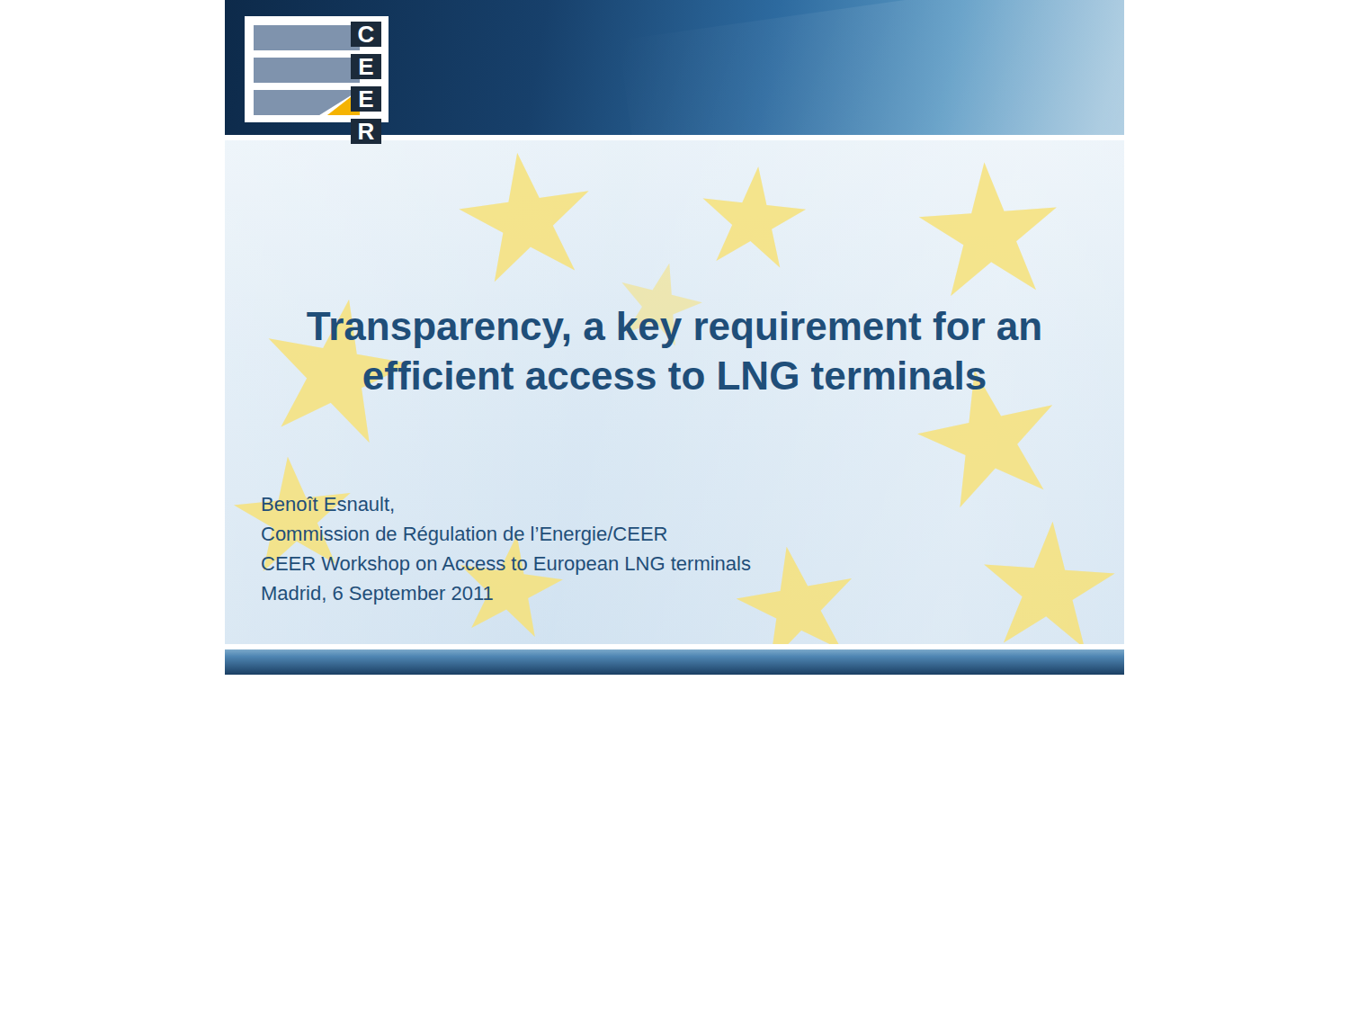C E E R
★
★
★
★
★
★
★
★
★
★
Transparency, a key requirement for an efficient access to LNG terminals
Benoît Esnault,
Commission de Régulation de l’Energie/CEER
CEER Workshop on Access to European LNG terminals
Madrid, 6 September 2011